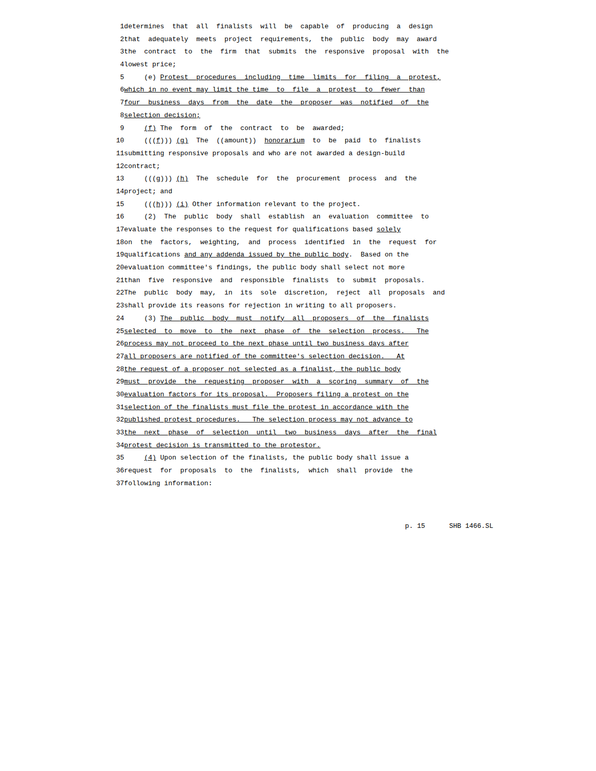| 1 | determines that all finalists will be capable of producing a design |
| 2 | that adequately meets project requirements, the public body may award |
| 3 | the contract to the firm that submits the responsive proposal with the |
| 4 | lowest price; |
| 5 | (e) Protest procedures including time limits for filing a protest, |
| 6 | which in no event may limit the time to file a protest to fewer than |
| 7 | four business days from the date the proposer was notified of the |
| 8 | selection decision; |
| 9 | (f) The form of the contract to be awarded; |
| 10 | ((( f ))) (g) The ((amount)) honorarium to be paid to finalists |
| 11 | submitting responsive proposals and who are not awarded a design-build |
| 12 | contract; |
| 13 | ((( g ))) (h) The schedule for the procurement process and the |
| 14 | project; and |
| 15 | ((( h ))) (i) Other information relevant to the project. |
| 16 | (2) The public body shall establish an evaluation committee to |
| 17 | evaluate the responses to the request for qualifications based solely |
| 18 | on the factors, weighting, and process identified in the request for |
| 19 | qualifications and any addenda issued by the public body . Based on the |
| 20 | evaluation committee's findings, the public body shall select not more |
| 21 | than five responsive and responsible finalists to submit proposals. |
| 22 | The public body may, in its sole discretion, reject all proposals and |
| 23 | shall provide its reasons for rejection in writing to all proposers. |
| 24 | (3) The public body must notify all proposers of the finalists |
| 25 | selected to move to the next phase of the selection process. The |
| 26 | process may not proceed to the next phase until two business days after |
| 27 | all proposers are notified of the committee's selection decision. At |
| 28 | the request of a proposer not selected as a finalist, the public body |
| 29 | must provide the requesting proposer with a scoring summary of the |
| 30 | evaluation factors for its proposal. Proposers filing a protest on the |
| 31 | selection of the finalists must file the protest in accordance with the |
| 32 | published protest procedures. The selection process may not advance to |
| 33 | the next phase of selection until two business days after the final |
| 34 | protest decision is transmitted to the protestor. |
| 35 | (4) Upon selection of the finalists, the public body shall issue a |
| 36 | request for proposals to the finalists, which shall provide the |
| 37 | following information: |
p. 15 SHB 1466.SL